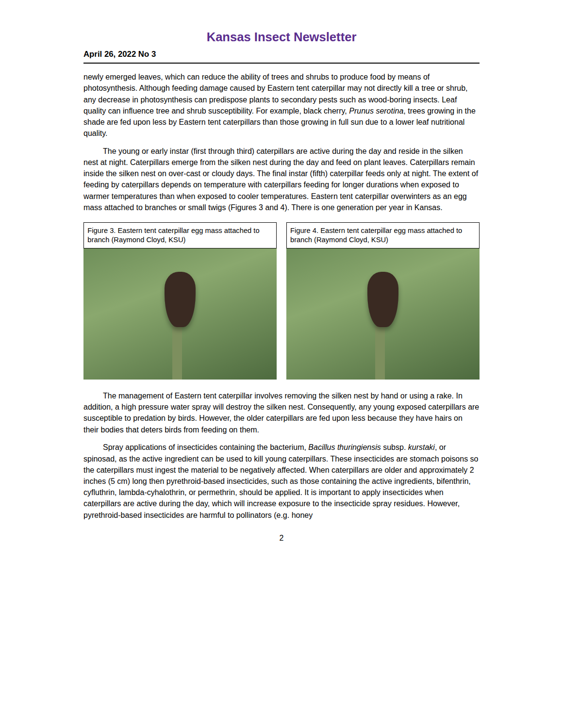Kansas Insect Newsletter
April 26, 2022 No 3
newly emerged leaves, which can reduce the ability of trees and shrubs to produce food by means of photosynthesis. Although feeding damage caused by Eastern tent caterpillar may not directly kill a tree or shrub, any decrease in photosynthesis can predispose plants to secondary pests such as wood-boring insects. Leaf quality can influence tree and shrub susceptibility. For example, black cherry, Prunus serotina, trees growing in the shade are fed upon less by Eastern tent caterpillars than those growing in full sun due to a lower leaf nutritional quality.
The young or early instar (first through third) caterpillars are active during the day and reside in the silken nest at night. Caterpillars emerge from the silken nest during the day and feed on plant leaves. Caterpillars remain inside the silken nest on over-cast or cloudy days. The final instar (fifth) caterpillar feeds only at night. The extent of feeding by caterpillars depends on temperature with caterpillars feeding for longer durations when exposed to warmer temperatures than when exposed to cooler temperatures. Eastern tent caterpillar overwinters as an egg mass attached to branches or small twigs (Figures 3 and 4). There is one generation per year in Kansas.
Figure 3. Eastern tent caterpillar egg mass attached to branch (Raymond Cloyd, KSU)
Figure 4. Eastern tent caterpillar egg mass attached to branch (Raymond Cloyd, KSU)
The management of Eastern tent caterpillar involves removing the silken nest by hand or using a rake. In addition, a high pressure water spray will destroy the silken nest. Consequently, any young exposed caterpillars are susceptible to predation by birds. However, the older caterpillars are fed upon less because they have hairs on their bodies that deters birds from feeding on them.
Spray applications of insecticides containing the bacterium, Bacillus thuringiensis subsp. kurstaki, or spinosad, as the active ingredient can be used to kill young caterpillars. These insecticides are stomach poisons so the caterpillars must ingest the material to be negatively affected. When caterpillars are older and approximately 2 inches (5 cm) long then pyrethroid-based insecticides, such as those containing the active ingredients, bifenthrin, cyfluthrin, lambda-cyhalothrin, or permethrin, should be applied. It is important to apply insecticides when caterpillars are active during the day, which will increase exposure to the insecticide spray residues. However, pyrethroid-based insecticides are harmful to pollinators (e.g. honey
2